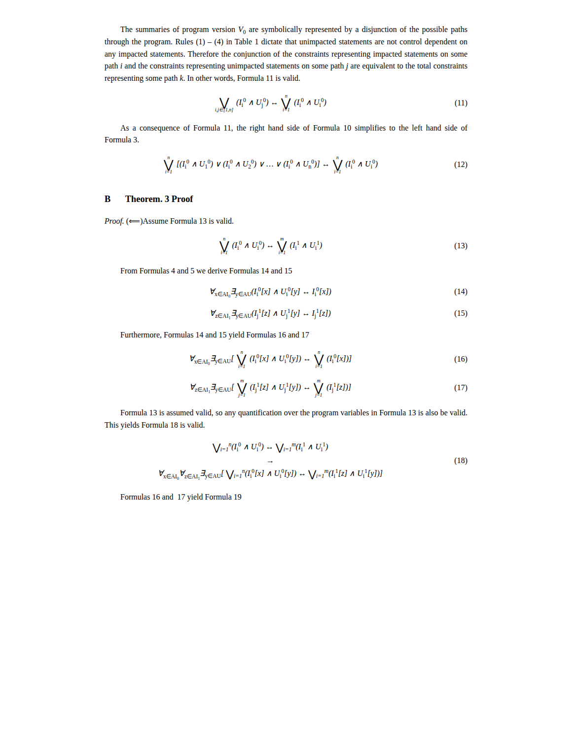The summaries of program version V0 are symbolically represented by a disjunction of the possible paths through the program. Rules (1) – (4) in Table 1 dictate that unimpacted statements are not control dependent on any impacted statements. Therefore the conjunction of the constraints representing impacted statements on some path i and the constraints representing unimpacted statements on some path j are equivalent to the total constraints representing some path k. In other words, Formula 11 is valid.
⋁i,j∈[1,n] (Ii0 ∧ Uj0) ↔ n⋁i=1 (Ii0 ∧ Ui0)
(11)
As a consequence of Formula 11, the right hand side of Formula 10 simplifies to the left hand side of Formula 3.
n⋁i=1 [(Ii0 ∧ U10) ∨ (Ii0 ∧ U20) ∨ … ∨ (Ii0 ∧ Un0)] ↔ n⋁i=1 (Ii0 ∧ Ui0)
(12)
BTheorem. 3 Proof
Proof. (⟸)Assume Formula 13 is valid.
n⋁i=1 (Ii0 ∧ Ui0) ↔ m⋁i=1 (Ii1 ∧ Ui1)
(13)
From Formulas 4 and 5 we derive Formulas 14 and 15
∀x∈AI0∃y∈AU(Ii0[x] ∧ Ui0[y] ↔ Ii0[x])
(14)
∀z∈AI1∃y∈AU(Ij1[z] ∧ Uj1[y] ↔ Ij1[z])
(15)
Furthermore, Formulas 14 and 15 yield Formulas 16 and 17
∀x∈AI0∃y∈AU[ n⋁i=1 (Ii0[x] ∧ Ui0[y]) ↔ n⋁i=1 (Ii0[x])]
(16)
∀z∈AI1∃y∈AU[ m⋁j=1 (Ij1[z] ∧ Uj1[y]) ↔ m⋁j=1 (Ij1[z])]
(17)
Formula 13 is assumed valid, so any quantification over the program variables in Formula 13 is also be valid. This yields Formula 18 is valid.
⋁i=1n(Ii0 ∧ Ui0) ↔ ⋁i=1m(Ii1 ∧ Ui1)
→
∀x∈AI0∀z∈AI1∃y∈AU[ ⋁i=1n(Ii0[x] ∧ Ui0[y]) ↔ ⋁i=1m(Ii1[z] ∧ Ui1[y])]
(18)
Formulas 16 and 17 yield Formula 19